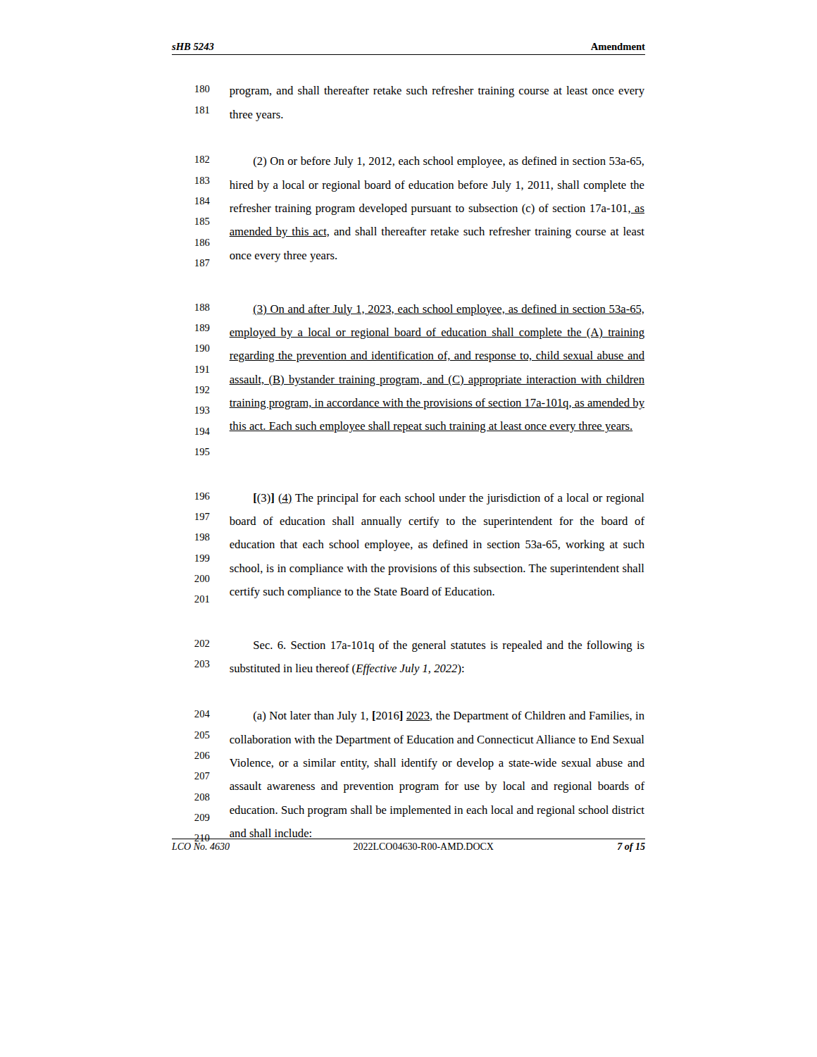sHB 5243 Amendment
| 180 181 | program, and shall thereafter retake such refresher training course at least once every three years. |
| 182 183 184 185 186 187 | (2) On or before July 1, 2012, each school employee, as defined in section 53a-65, hired by a local or regional board of education before July 1, 2011, shall complete the refresher training program developed pursuant to subsection (c) of section 17a-101 , as amended by this act, and shall thereafter retake such refresher training course at least once every three years. |
| 188 189 190 191 192 193 194 195 | (3) On and after July 1, 2023, each school employee, as defined in section 53a-65, employed by a local or regional board of education shall complete the (A) training regarding the prevention and identification of, and response to, child sexual abuse and assault, (B) bystander training program, and (C) appropriate interaction with children training program, in accordance with the provisions of section 17a-101q, as amended by this act. Each such employee shall repeat such training at least once every three years. |
| 196 197 198 199 200 201 | [ (3) ] (4) The principal for each school under the jurisdiction of a local or regional board of education shall annually certify to the superintendent for the board of education that each school employee, as defined in section 53a-65, working at such school, is in compliance with the provisions of this subsection. The superintendent shall certify such compliance to the State Board of Education. |
| 202 203 | Sec. 6. Section 17a-101q of the general statutes is repealed and the following is substituted in lieu thereof ( Effective July 1, 2022 ): |
| 204 205 206 207 208 209 210 | (a) Not later than July 1, [ 2016 ] 2023 , the Department of Children and Families, in collaboration with the Department of Education and Connecticut Alliance to End Sexual Violence, or a similar entity, shall identify or develop a state-wide sexual abuse and assault awareness and prevention program for use by local and regional boards of education. Such program shall be implemented in each local and regional school district and shall include: |
LCO No. 4630 2022LCO04630-R00-AMD.DOCX 7 of 15